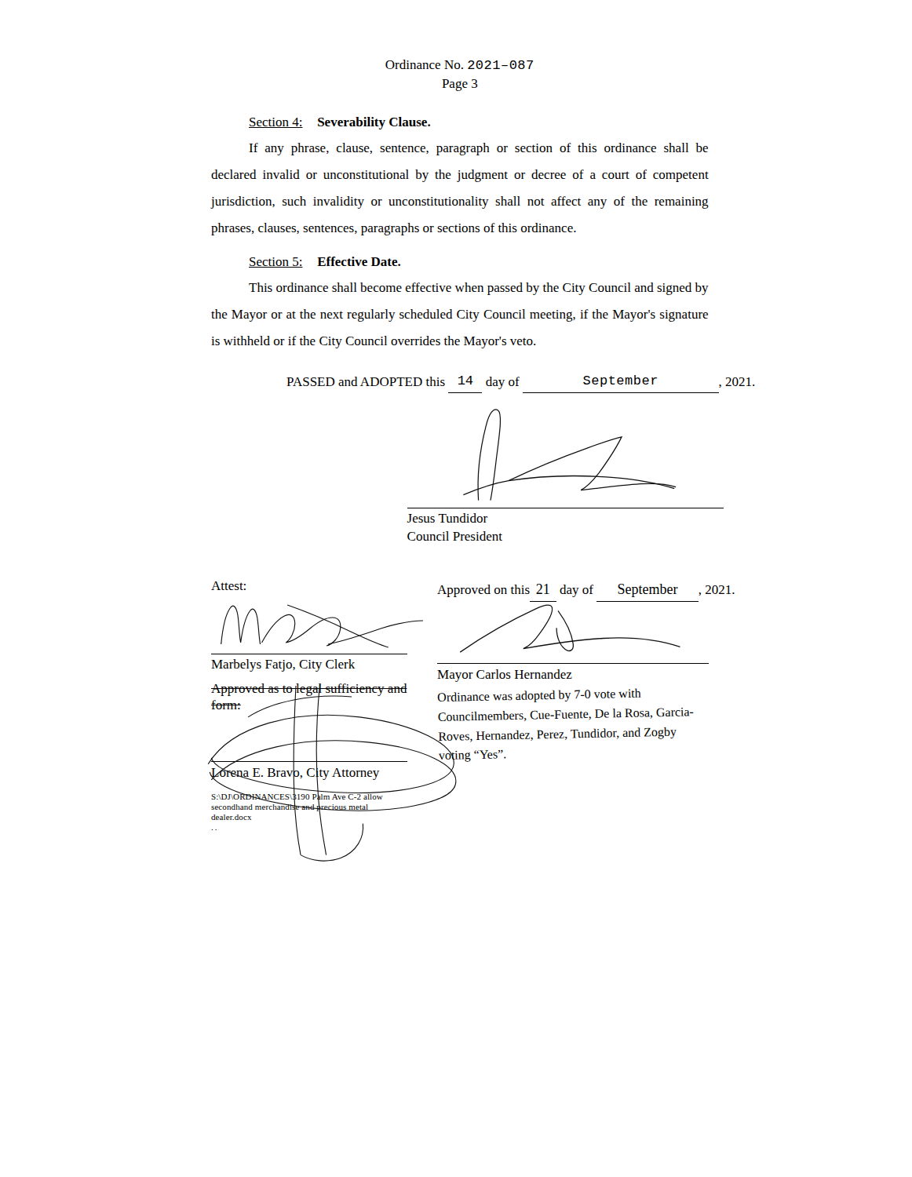Ordinance No. 2021–087
Page 3
Section 4: Severability Clause.
If any phrase, clause, sentence, paragraph or section of this ordinance shall be declared invalid or unconstitutional by the judgment or decree of a court of competent jurisdiction, such invalidity or unconstitutionality shall not affect any of the remaining phrases, clauses, sentences, paragraphs or sections of this ordinance.
Section 5: Effective Date.
This ordinance shall become effective when passed by the City Council and signed by the Mayor or at the next regularly scheduled City Council meeting, if the Mayor's signature is withheld or if the City Council overrides the Mayor's veto.
PASSED and ADOPTED this 14 day of September, 2021.
Jesus Tundidor
Council President
Attest:
Marbelys Fatjo, City Clerk
Approved as to legal sufficiency and form:
Lorena E. Bravo, City Attorney
S:\DJ\ORDINANCES\3190 Palm Ave C-2 allow secondhand merchandise and precious metal dealer.docx ..
Approved on this21 day of September, 2021.
Mayor Carlos Hernandez
Ordinance was adopted by 7-0 vote with Councilmembers, Cue-Fuente, De la Rosa, Garcia-Roves, Hernandez, Perez, Tundidor, and Zogby voting “Yes”.